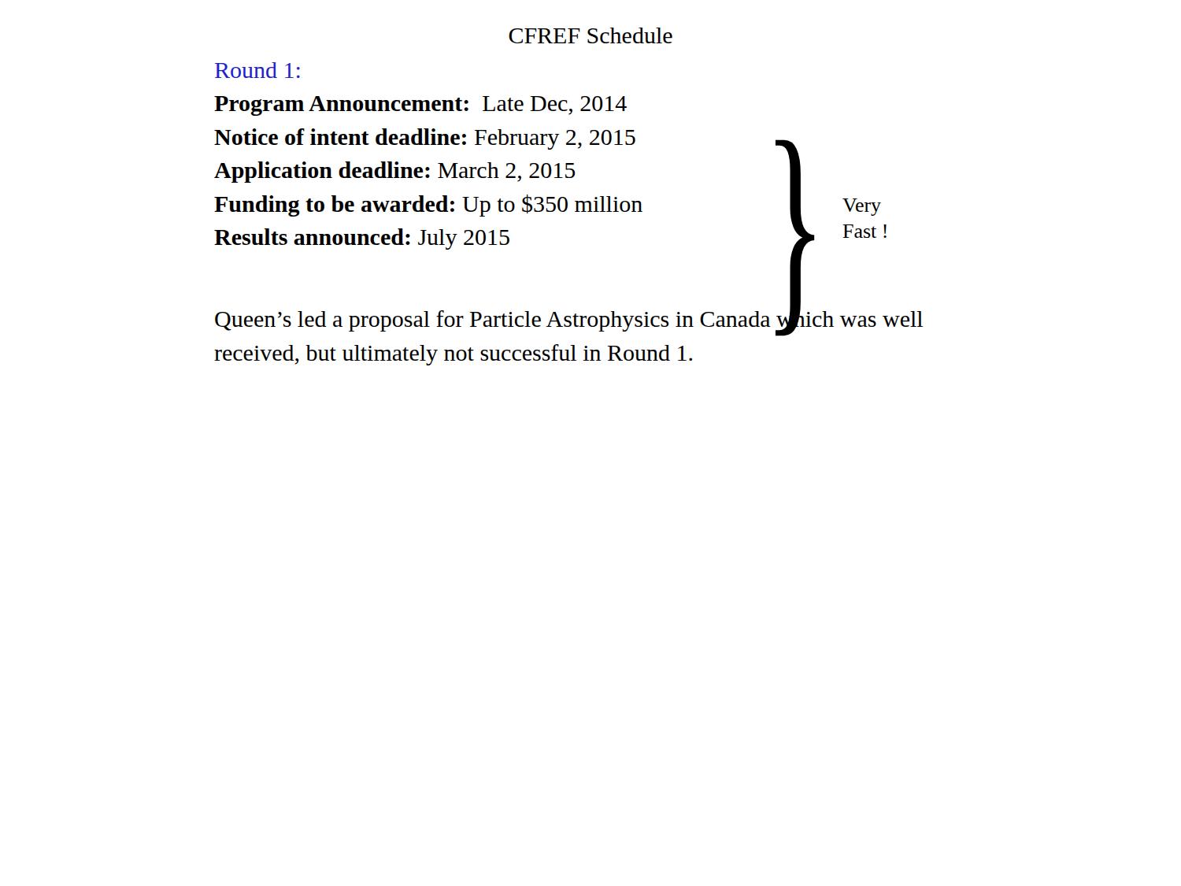CFREF Schedule
Round 1:
Program Announcement: Late Dec, 2014
Notice of intent deadline: February 2, 2015
Application deadline: March 2, 2015
Funding to be awarded: Up to $350 million
Results announced: July 2015
}
Very
Fast !
Queen’s led a proposal for Particle Astrophysics in Canada which was well received, but ultimately not successful in Round 1.